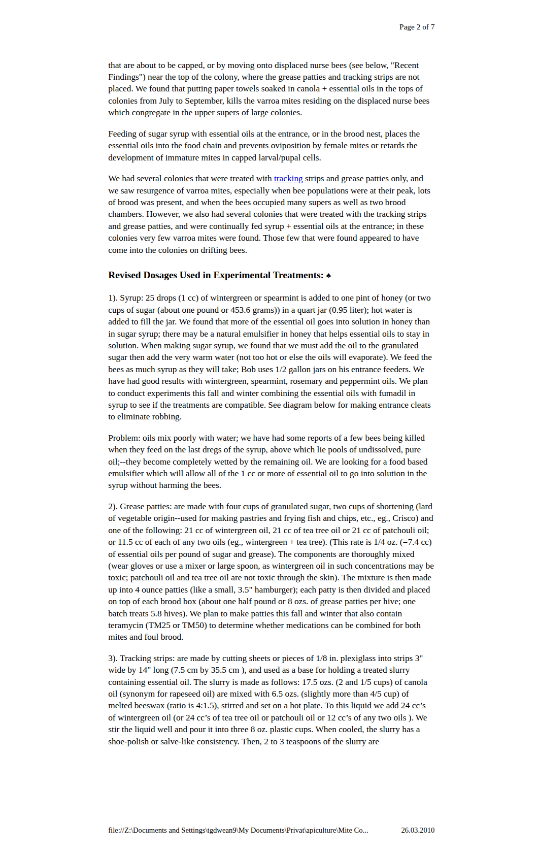Page 2 of 7
that are about to be capped, or by moving onto displaced nurse bees (see below, "Recent Findings") near the top of the colony, where the grease patties and tracking strips are not placed. We found that putting paper towels soaked in canola + essential oils in the tops of colonies from July to September, kills the varroa mites residing on the displaced nurse bees which congregate in the upper supers of large colonies.
Feeding of sugar syrup with essential oils at the entrance, or in the brood nest, places the essential oils into the food chain and prevents oviposition by female mites or retards the development of immature mites in capped larval/pupal cells.
We had several colonies that were treated with tracking strips and grease patties only, and we saw resurgence of varroa mites, especially when bee populations were at their peak, lots of brood was present, and when the bees occupied many supers as well as two brood chambers. However, we also had several colonies that were treated with the tracking strips and grease patties, and were continually fed syrup + essential oils at the entrance; in these colonies very few varroa mites were found. Those few that were found appeared to have come into the colonies on drifting bees.
Revised Dosages Used in Experimental Treatments: ♠
1). Syrup: 25 drops (1 cc) of wintergreen or spearmint is added to one pint of honey (or two cups of sugar (about one pound or 453.6 grams)) in a quart jar (0.95 liter); hot water is added to fill the jar. We found that more of the essential oil goes into solution in honey than in sugar syrup; there may be a natural emulsifier in honey that helps essential oils to stay in solution. When making sugar syrup, we found that we must add the oil to the granulated sugar then add the very warm water (not too hot or else the oils will evaporate). We feed the bees as much syrup as they will take; Bob uses 1/2 gallon jars on his entrance feeders. We have had good results with wintergreen, spearmint, rosemary and peppermint oils. We plan to conduct experiments this fall and winter combining the essential oils with fumadil in syrup to see if the treatments are compatible. See diagram below for making entrance cleats to eliminate robbing.
Problem: oils mix poorly with water; we have had some reports of a few bees being killed when they feed on the last dregs of the syrup, above which lie pools of undissolved, pure oil;--they become completely wetted by the remaining oil. We are looking for a food based emulsifier which will allow all of the 1 cc or more of essential oil to go into solution in the syrup without harming the bees.
2). Grease patties: are made with four cups of granulated sugar, two cups of shortening (lard of vegetable origin--used for making pastries and frying fish and chips, etc., eg., Crisco) and one of the following: 21 cc of wintergreen oil, 21 cc of tea tree oil or 21 cc of patchouli oil; or 11.5 cc of each of any two oils (eg., wintergreen + tea tree). (This rate is 1/4 oz. (=7.4 cc) of essential oils per pound of sugar and grease). The components are thoroughly mixed (wear gloves or use a mixer or large spoon, as wintergreen oil in such concentrations may be toxic; patchouli oil and tea tree oil are not toxic through the skin). The mixture is then made up into 4 ounce patties (like a small, 3.5" hamburger); each patty is then divided and placed on top of each brood box (about one half pound or 8 ozs. of grease patties per hive; one batch treats 5.8 hives). We plan to make patties this fall and winter that also contain teramycin (TM25 or TM50) to determine whether medications can be combined for both mites and foul brood.
3). Tracking strips: are made by cutting sheets or pieces of 1/8 in. plexiglass into strips 3" wide by 14" long (7.5 cm by 35.5 cm ), and used as a base for holding a treated slurry containing essential oil. The slurry is made as follows: 17.5 ozs. (2 and 1/5 cups) of canola oil (synonym for rapeseed oil) are mixed with 6.5 ozs. (slightly more than 4/5 cup) of melted beeswax (ratio is 4:1.5), stirred and set on a hot plate. To this liquid we add 24 cc’s of wintergreen oil (or 24 cc’s of tea tree oil or patchouli oil or 12 cc’s of any two oils ). We stir the liquid well and pour it into three 8 oz. plastic cups. When cooled, the slurry has a shoe-polish or salve-like consistency. Then, 2 to 3 teaspoons of the slurry are
file://Z:\Documents and Settings\tgdwean9\My Documents\Privat\apiculture\Mite Co... 26.03.2010